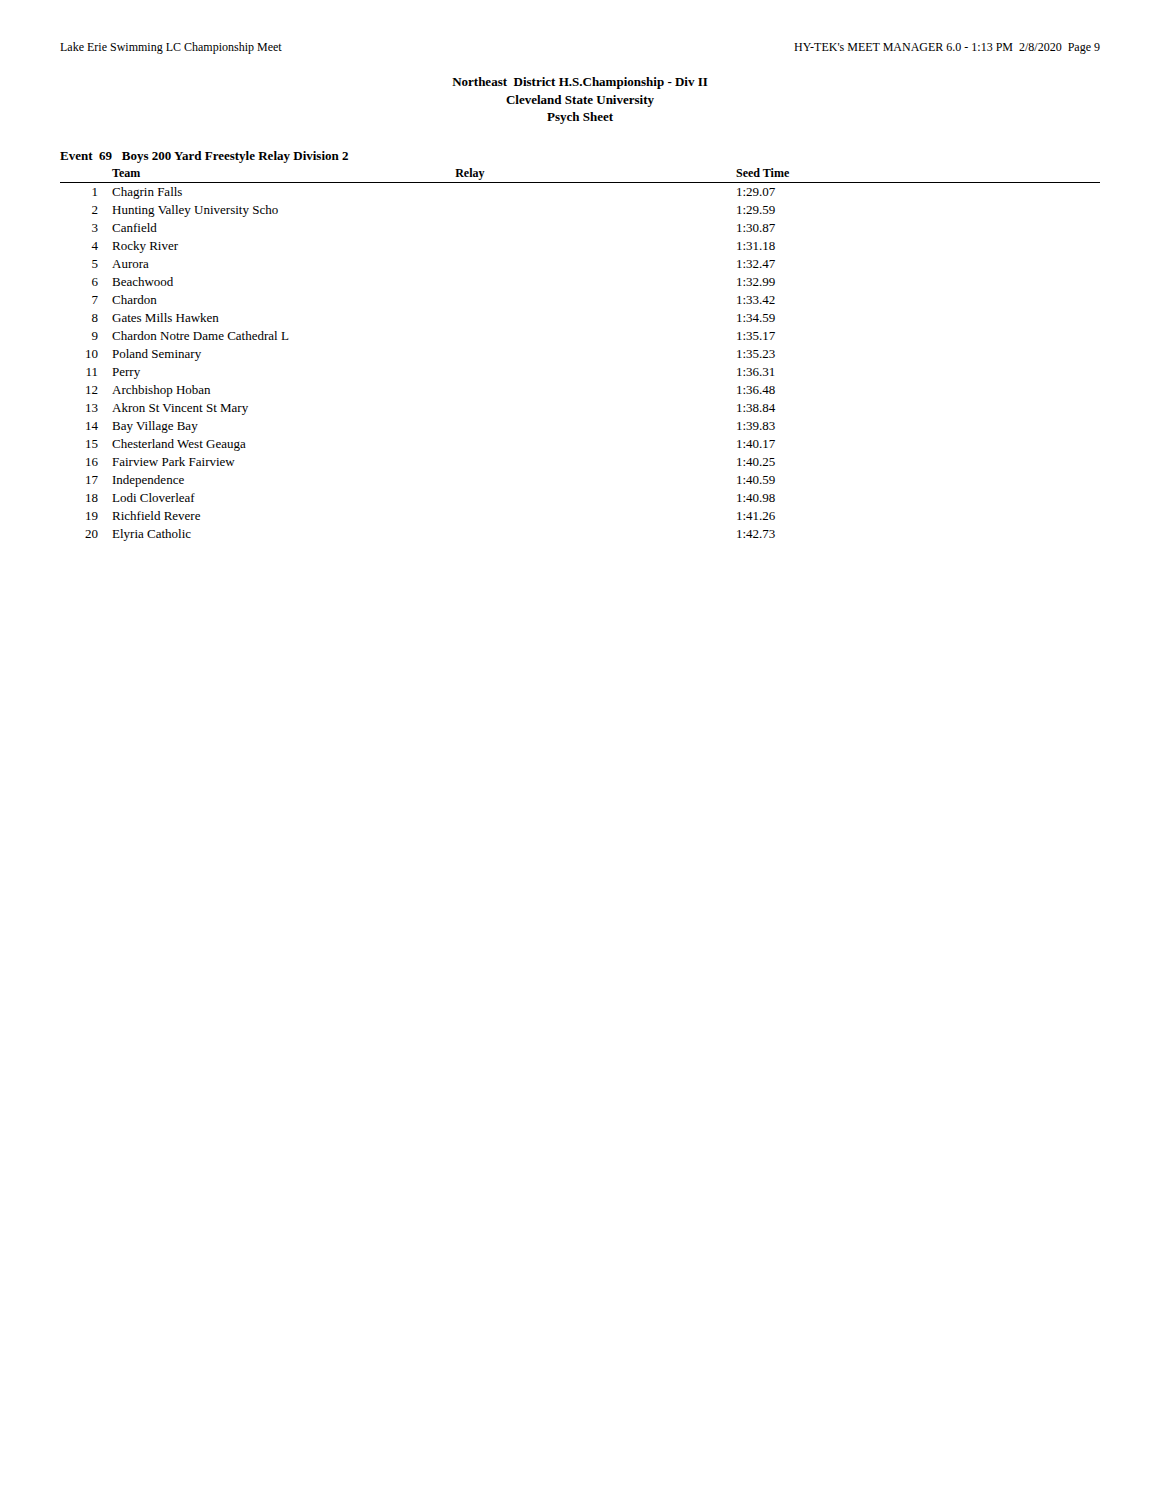Lake Erie Swimming LC Championship Meet
HY-TEK's MEET MANAGER 6.0 - 1:13 PM 2/8/2020 Page 9
Northeast District H.S.Championship - Div II
Cleveland State University
Psych Sheet
Event 69 Boys 200 Yard Freestyle Relay Division 2
| | Team | Relay | Seed Time |
| --- | --- | --- | --- |
| 1 | Chagrin Falls | | 1:29.07 |
| 2 | Hunting Valley University Scho | | 1:29.59 |
| 3 | Canfield | | 1:30.87 |
| 4 | Rocky River | | 1:31.18 |
| 5 | Aurora | | 1:32.47 |
| 6 | Beachwood | | 1:32.99 |
| 7 | Chardon | | 1:33.42 |
| 8 | Gates Mills Hawken | | 1:34.59 |
| 9 | Chardon Notre Dame Cathedral L | | 1:35.17 |
| 10 | Poland Seminary | | 1:35.23 |
| 11 | Perry | | 1:36.31 |
| 12 | Archbishop Hoban | | 1:36.48 |
| 13 | Akron St Vincent St Mary | | 1:38.84 |
| 14 | Bay Village Bay | | 1:39.83 |
| 15 | Chesterland West Geauga | | 1:40.17 |
| 16 | Fairview Park Fairview | | 1:40.25 |
| 17 | Independence | | 1:40.59 |
| 18 | Lodi Cloverleaf | | 1:40.98 |
| 19 | Richfield Revere | | 1:41.26 |
| 20 | Elyria Catholic | | 1:42.73 |